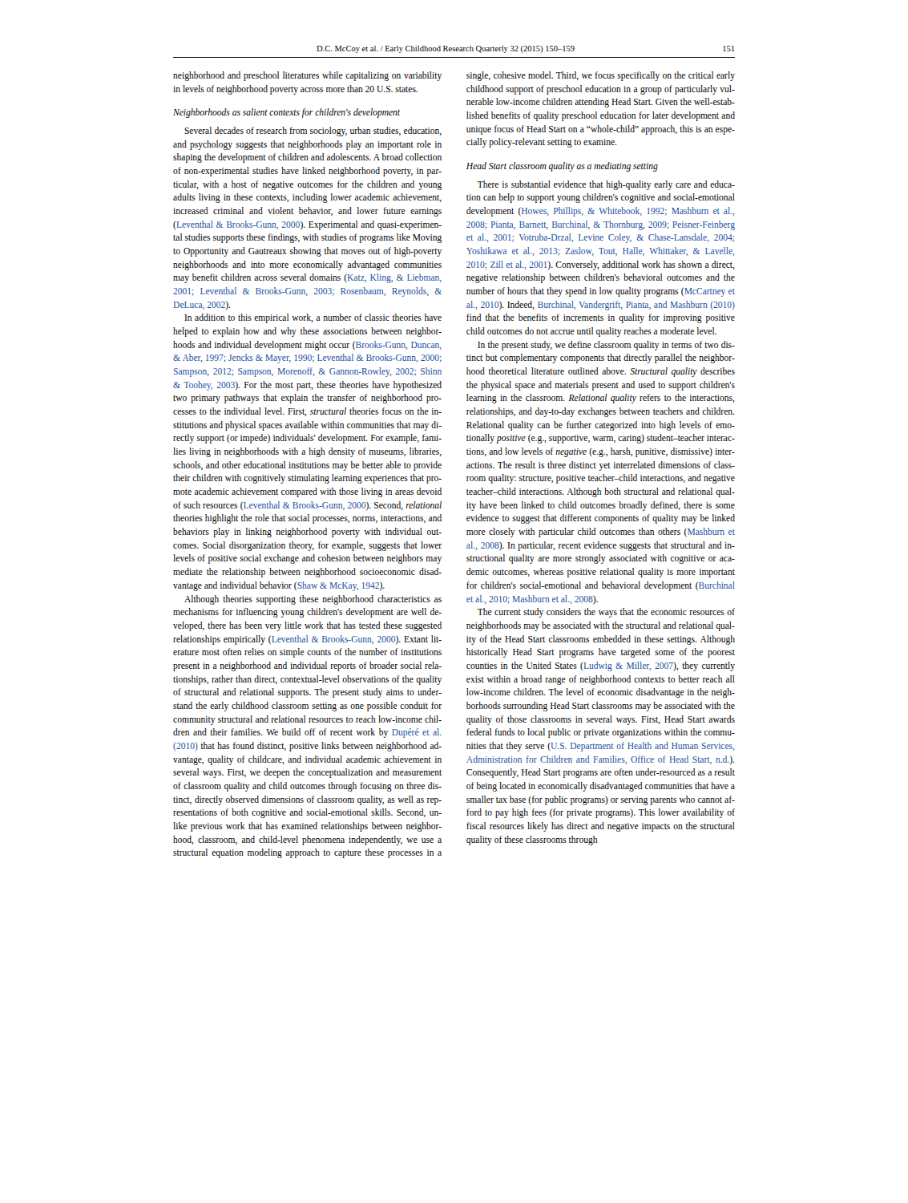D.C. McCoy et al. / Early Childhood Research Quarterly 32 (2015) 150–159
151
neighborhood and preschool literatures while capitalizing on variability in levels of neighborhood poverty across more than 20 U.S. states.
Neighborhoods as salient contexts for children's development
Several decades of research from sociology, urban studies, education, and psychology suggests that neighborhoods play an important role in shaping the development of children and adolescents. A broad collection of non-experimental studies have linked neighborhood poverty, in particular, with a host of negative outcomes for the children and young adults living in these contexts, including lower academic achievement, increased criminal and violent behavior, and lower future earnings (Leventhal & Brooks-Gunn, 2000). Experimental and quasi-experimental studies supports these findings, with studies of programs like Moving to Opportunity and Gautreaux showing that moves out of high-poverty neighborhoods and into more economically advantaged communities may benefit children across several domains (Katz, Kling, & Liebman, 2001; Leventhal & Brooks-Gunn, 2003; Rosenbaum, Reynolds, & DeLuca, 2002).
In addition to this empirical work, a number of classic theories have helped to explain how and why these associations between neighborhoods and individual development might occur (Brooks-Gunn, Duncan, & Aber, 1997; Jencks & Mayer, 1990; Leventhal & Brooks-Gunn, 2000; Sampson, 2012; Sampson, Morenoff, & Gannon-Rowley, 2002; Shinn & Toohey, 2003). For the most part, these theories have hypothesized two primary pathways that explain the transfer of neighborhood processes to the individual level. First, structural theories focus on the institutions and physical spaces available within communities that may directly support (or impede) individuals' development. For example, families living in neighborhoods with a high density of museums, libraries, schools, and other educational institutions may be better able to provide their children with cognitively stimulating learning experiences that promote academic achievement compared with those living in areas devoid of such resources (Leventhal & Brooks-Gunn, 2000). Second, relational theories highlight the role that social processes, norms, interactions, and behaviors play in linking neighborhood poverty with individual outcomes. Social disorganization theory, for example, suggests that lower levels of positive social exchange and cohesion between neighbors may mediate the relationship between neighborhood socioeconomic disadvantage and individual behavior (Shaw & McKay, 1942).
Although theories supporting these neighborhood characteristics as mechanisms for influencing young children's development are well developed, there has been very little work that has tested these suggested relationships empirically (Leventhal & Brooks-Gunn, 2000). Extant literature most often relies on simple counts of the number of institutions present in a neighborhood and individual reports of broader social relationships, rather than direct, contextual-level observations of the quality of structural and relational supports. The present study aims to understand the early childhood classroom setting as one possible conduit for community structural and relational resources to reach low-income children and their families. We build off of recent work by Dupéré et al. (2010) that has found distinct, positive links between neighborhood advantage, quality of childcare, and individual academic achievement in several ways. First, we deepen the conceptualization and measurement of classroom quality and child outcomes through focusing on three distinct, directly observed dimensions of classroom quality, as well as representations of both cognitive and social-emotional skills. Second, unlike previous work that has examined relationships between neighborhood, classroom, and child-level phenomena independently, we use a structural equation modeling approach to capture these processes in a single, cohesive model. Third, we focus specifically on the critical early childhood support of preschool education in a group of particularly vulnerable low-income children attending Head Start. Given the well-established benefits of quality preschool education for later development and unique focus of Head Start on a “whole-child” approach, this is an especially policy-relevant setting to examine.
Head Start classroom quality as a mediating setting
There is substantial evidence that high-quality early care and education can help to support young children's cognitive and social-emotional development (Howes, Phillips, & Whitebook, 1992; Mashburn et al., 2008; Pianta, Barnett, Burchinal, & Thornburg, 2009; Peisner-Feinberg et al., 2001; Votruba-Drzal, Levine Coley, & Chase-Lansdale, 2004; Yoshikawa et al., 2013; Zaslow, Tout, Halle, Whittaker, & Lavelle, 2010; Zill et al., 2001). Conversely, additional work has shown a direct, negative relationship between children's behavioral outcomes and the number of hours that they spend in low quality programs (McCartney et al., 2010). Indeed, Burchinal, Vandergrift, Pianta, and Mashburn (2010) find that the benefits of increments in quality for improving positive child outcomes do not accrue until quality reaches a moderate level.
In the present study, we define classroom quality in terms of two distinct but complementary components that directly parallel the neighborhood theoretical literature outlined above. Structural quality describes the physical space and materials present and used to support children's learning in the classroom. Relational quality refers to the interactions, relationships, and day-to-day exchanges between teachers and children. Relational quality can be further categorized into high levels of emotionally positive (e.g., supportive, warm, caring) student–teacher interactions, and low levels of negative (e.g., harsh, punitive, dismissive) interactions. The result is three distinct yet interrelated dimensions of classroom quality: structure, positive teacher–child interactions, and negative teacher–child interactions. Although both structural and relational quality have been linked to child outcomes broadly defined, there is some evidence to suggest that different components of quality may be linked more closely with particular child outcomes than others (Mashburn et al., 2008). In particular, recent evidence suggests that structural and instructional quality are more strongly associated with cognitive or academic outcomes, whereas positive relational quality is more important for children's social-emotional and behavioral development (Burchinal et al., 2010; Mashburn et al., 2008).
The current study considers the ways that the economic resources of neighborhoods may be associated with the structural and relational quality of the Head Start classrooms embedded in these settings. Although historically Head Start programs have targeted some of the poorest counties in the United States (Ludwig & Miller, 2007), they currently exist within a broad range of neighborhood contexts to better reach all low-income children. The level of economic disadvantage in the neighborhoods surrounding Head Start classrooms may be associated with the quality of those classrooms in several ways. First, Head Start awards federal funds to local public or private organizations within the communities that they serve (U.S. Department of Health and Human Services, Administration for Children and Families, Office of Head Start, n.d.). Consequently, Head Start programs are often under-resourced as a result of being located in economically disadvantaged communities that have a smaller tax base (for public programs) or serving parents who cannot afford to pay high fees (for private programs). This lower availability of fiscal resources likely has direct and negative impacts on the structural quality of these classrooms through